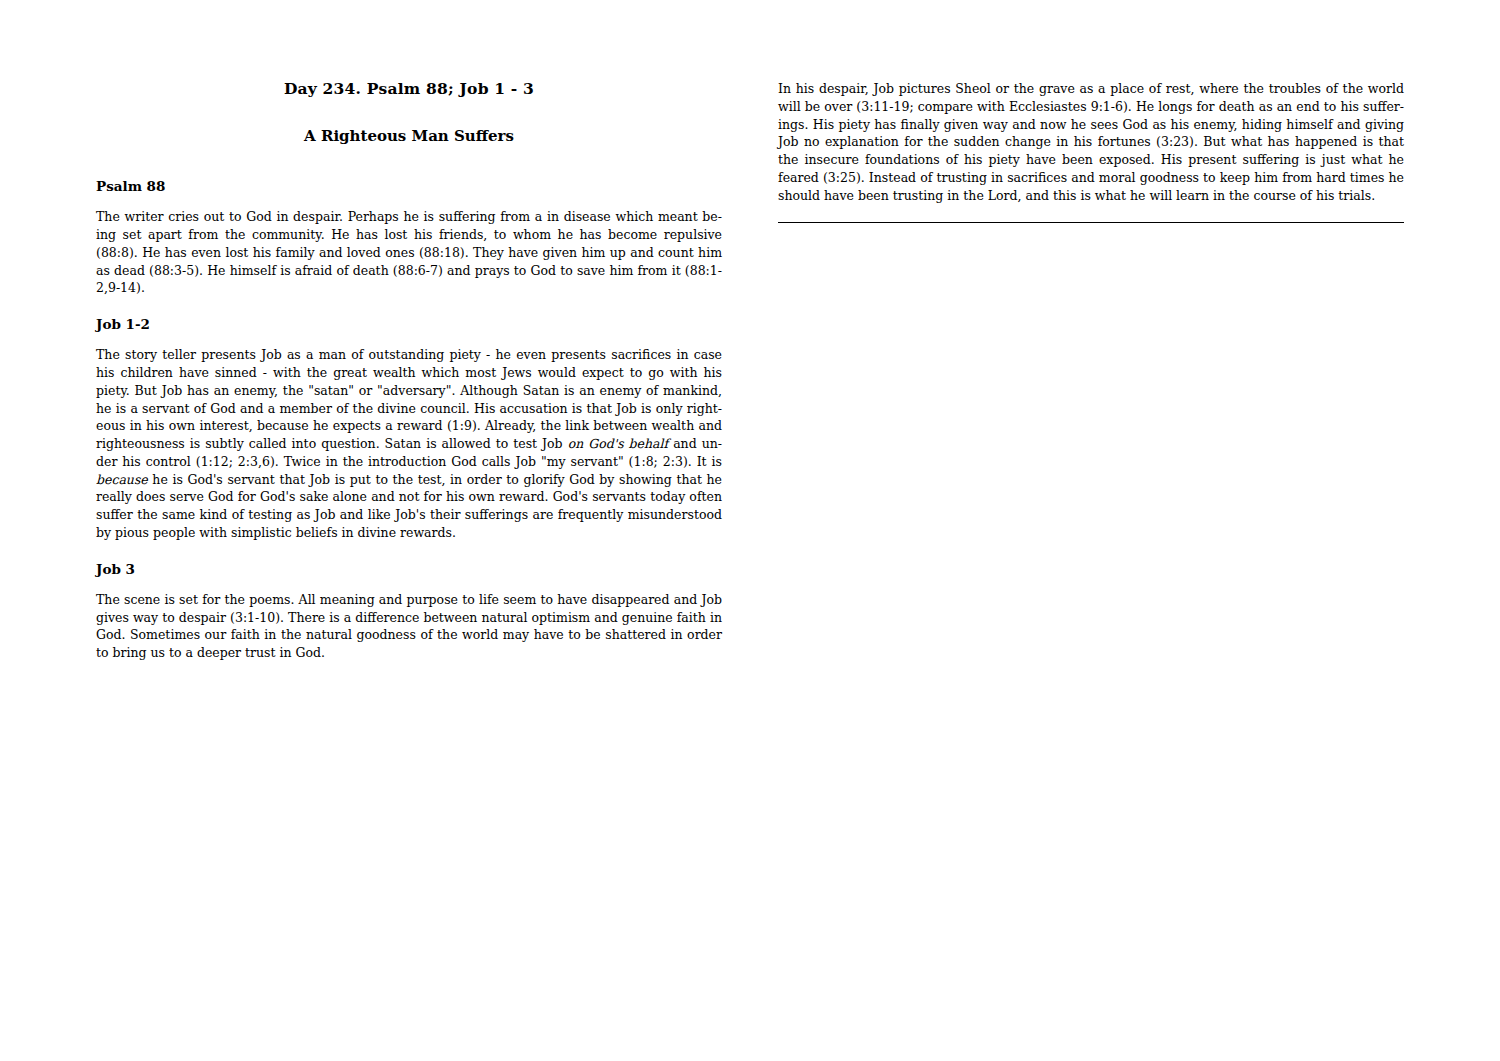Day 234. Psalm 88; Job 1 - 3
A Righteous Man Suffers
Psalm 88
The writer cries out to God in despair. Perhaps he is suffering from a in disease which meant being set apart from the community. He has lost his friends, to whom he has become repulsive (88:8). He has even lost his family and loved ones (88:18). They have given him up and count him as dead (88:3-5). He himself is afraid of death (88:6-7) and prays to God to save him from it (88:1-2,9-14).
Job 1-2
The story teller presents Job as a man of outstanding piety - he even presents sacrifices in case his children have sinned - with the great wealth which most Jews would expect to go with his piety. But Job has an enemy, the "satan" or "adversary". Although Satan is an enemy of mankind, he is a servant of God and a member of the divine council. His accusation is that Job is only righteous in his own interest, because he expects a reward (1:9). Already, the link between wealth and righteousness is subtly called into question. Satan is allowed to test Job on God's behalf and under his control (1:12; 2:3,6). Twice in the introduction God calls Job "my servant" (1:8; 2:3). It is because he is God's servant that Job is put to the test, in order to glorify God by showing that he really does serve God for God's sake alone and not for his own reward. God's servants today often suffer the same kind of testing as Job and like Job's their sufferings are frequently misunderstood by pious people with simplistic beliefs in divine rewards.
Job 3
The scene is set for the poems. All meaning and purpose to life seem to have disappeared and Job gives way to despair (3:1-10). There is a difference between natural optimism and genuine faith in God. Sometimes our faith in the natural goodness of the world may have to be shattered in order to bring us to a deeper trust in God.
In his despair, Job pictures Sheol or the grave as a place of rest, where the troubles of the world will be over (3:11-19; compare with Ecclesiastes 9:1-6). He longs for death as an end to his sufferings. His piety has finally given way and now he sees God as his enemy, hiding himself and giving Job no explanation for the sudden change in his fortunes (3:23). But what has happened is that the insecure foundations of his piety have been exposed. His present suffering is just what he feared (3:25). Instead of trusting in sacrifices and moral goodness to keep him from hard times he should have been trusting in the Lord, and this is what he will learn in the course of his trials.